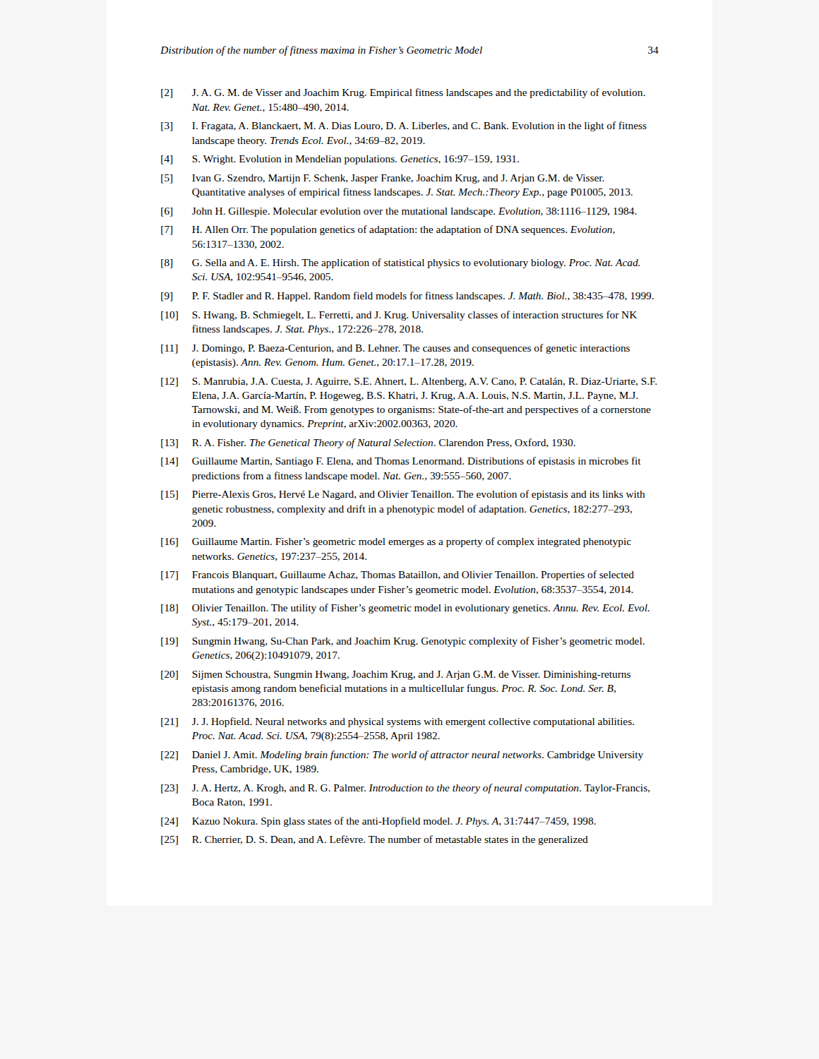Distribution of the number of fitness maxima in Fisher’s Geometric Model 34
[2] J. A. G. M. de Visser and Joachim Krug. Empirical fitness landscapes and the predictability of evolution. Nat. Rev. Genet., 15:480–490, 2014.
[3] I. Fragata, A. Blanckaert, M. A. Dias Louro, D. A. Liberles, and C. Bank. Evolution in the light of fitness landscape theory. Trends Ecol. Evol., 34:69–82, 2019.
[4] S. Wright. Evolution in Mendelian populations. Genetics, 16:97–159, 1931.
[5] Ivan G. Szendro, Martijn F. Schenk, Jasper Franke, Joachim Krug, and J. Arjan G.M. de Visser. Quantitative analyses of empirical fitness landscapes. J. Stat. Mech.:Theory Exp., page P01005, 2013.
[6] John H. Gillespie. Molecular evolution over the mutational landscape. Evolution, 38:1116–1129, 1984.
[7] H. Allen Orr. The population genetics of adaptation: the adaptation of DNA sequences. Evolution, 56:1317–1330, 2002.
[8] G. Sella and A. E. Hirsh. The application of statistical physics to evolutionary biology. Proc. Nat. Acad. Sci. USA, 102:9541–9546, 2005.
[9] P. F. Stadler and R. Happel. Random field models for fitness landscapes. J. Math. Biol., 38:435–478, 1999.
[10] S. Hwang, B. Schmiegelt, L. Ferretti, and J. Krug. Universality classes of interaction structures for NK fitness landscapes. J. Stat. Phys., 172:226–278, 2018.
[11] J. Domingo, P. Baeza-Centurion, and B. Lehner. The causes and consequences of genetic interactions (epistasis). Ann. Rev. Genom. Hum. Genet., 20:17.1–17.28, 2019.
[12] S. Manrubia, J.A. Cuesta, J. Aguirre, S.E. Ahnert, L. Altenberg, A.V. Cano, P. Catalán, R. Diaz-Uriarte, S.F. Elena, J.A. García-Martín, P. Hogeweg, B.S. Khatri, J. Krug, A.A. Louis, N.S. Martin, J.L. Payne, M.J. Tarnowski, and M. Weiß. From genotypes to organisms: State-of-the-art and perspectives of a cornerstone in evolutionary dynamics. Preprint, arXiv:2002.00363, 2020.
[13] R. A. Fisher. The Genetical Theory of Natural Selection. Clarendon Press, Oxford, 1930.
[14] Guillaume Martin, Santiago F. Elena, and Thomas Lenormand. Distributions of epistasis in microbes fit predictions from a fitness landscape model. Nat. Gen., 39:555–560, 2007.
[15] Pierre-Alexis Gros, Hervé Le Nagard, and Olivier Tenaillon. The evolution of epistasis and its links with genetic robustness, complexity and drift in a phenotypic model of adaptation. Genetics, 182:277–293, 2009.
[16] Guillaume Martin. Fisher’s geometric model emerges as a property of complex integrated phenotypic networks. Genetics, 197:237–255, 2014.
[17] Francois Blanquart, Guillaume Achaz, Thomas Bataillon, and Olivier Tenaillon. Properties of selected mutations and genotypic landscapes under Fisher’s geometric model. Evolution, 68:3537–3554, 2014.
[18] Olivier Tenaillon. The utility of Fisher’s geometric model in evolutionary genetics. Annu. Rev. Ecol. Evol. Syst., 45:179–201, 2014.
[19] Sungmin Hwang, Su-Chan Park, and Joachim Krug. Genotypic complexity of Fisher’s geometric model. Genetics, 206(2):10491079, 2017.
[20] Sijmen Schoustra, Sungmin Hwang, Joachim Krug, and J. Arjan G.M. de Visser. Diminishing-returns epistasis among random beneficial mutations in a multicellular fungus. Proc. R. Soc. Lond. Ser. B, 283:20161376, 2016.
[21] J. J. Hopfield. Neural networks and physical systems with emergent collective computational abilities. Proc. Nat. Acad. Sci. USA, 79(8):2554–2558, April 1982.
[22] Daniel J. Amit. Modeling brain function: The world of attractor neural networks. Cambridge University Press, Cambridge, UK, 1989.
[23] J. A. Hertz, A. Krogh, and R. G. Palmer. Introduction to the theory of neural computation. Taylor-Francis, Boca Raton, 1991.
[24] Kazuo Nokura. Spin glass states of the anti-Hopfield model. J. Phys. A, 31:7447–7459, 1998.
[25] R. Cherrier, D. S. Dean, and A. Lefèvre. The number of metastable states in the generalized